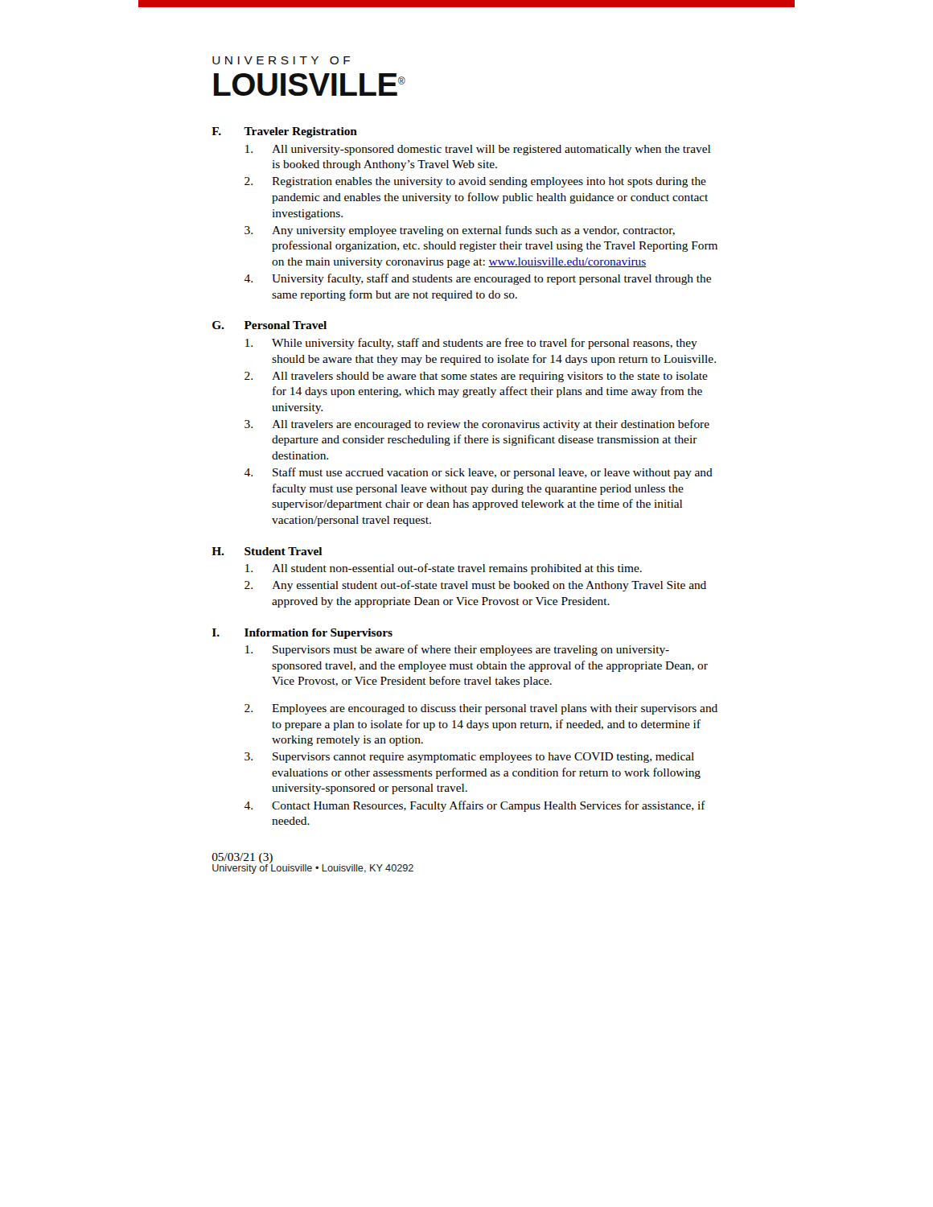UNIVERSITY OF
LOUISVILLE®
F. Traveler Registration
1.
All university-sponsored domestic travel will be registered automatically when the travel is booked through Anthony’s Travel Web site.
2.
Registration enables the university to avoid sending employees into hot spots during the pandemic and enables the university to follow public health guidance or conduct contact investigations.
3.
Any university employee traveling on external funds such as a vendor, contractor, professional organization, etc. should register their travel using the Travel Reporting Form on the main university coronavirus page at: www.louisville.edu/coronavirus
4.
University faculty, staff and students are encouraged to report personal travel through the same reporting form but are not required to do so.
G. Personal Travel
1.
While university faculty, staff and students are free to travel for personal reasons, they should be aware that they may be required to isolate for 14 days upon return to Louisville.
2.
All travelers should be aware that some states are requiring visitors to the state to isolate for 14 days upon entering, which may greatly affect their plans and time away from the university.
3.
All travelers are encouraged to review the coronavirus activity at their destination before departure and consider rescheduling if there is significant disease transmission at their destination.
4.
Staff must use accrued vacation or sick leave, or personal leave, or leave without pay and faculty must use personal leave without pay during the quarantine period unless the supervisor/department chair or dean has approved telework at the time of the initial vacation/personal travel request.
H. Student Travel
1.
All student non-essential out-of-state travel remains prohibited at this time.
2.
Any essential student out-of-state travel must be booked on the Anthony Travel Site and approved by the appropriate Dean or Vice Provost or Vice President.
I. Information for Supervisors
1.
Supervisors must be aware of where their employees are traveling on university- sponsored travel, and the employee must obtain the approval of the appropriate Dean, or Vice Provost, or Vice President before travel takes place.
2.
Employees are encouraged to discuss their personal travel plans with their supervisors and to prepare a plan to isolate for up to 14 days upon return, if needed, and to determine if working remotely is an option.
3.
Supervisors cannot require asymptomatic employees to have COVID testing, medical evaluations or other assessments performed as a condition for return to work following university-sponsored or personal travel.
4.
Contact Human Resources, Faculty Affairs or Campus Health Services for assistance, if needed.
05/03/21 (3)
University of Louisville • Louisville, KY 40292